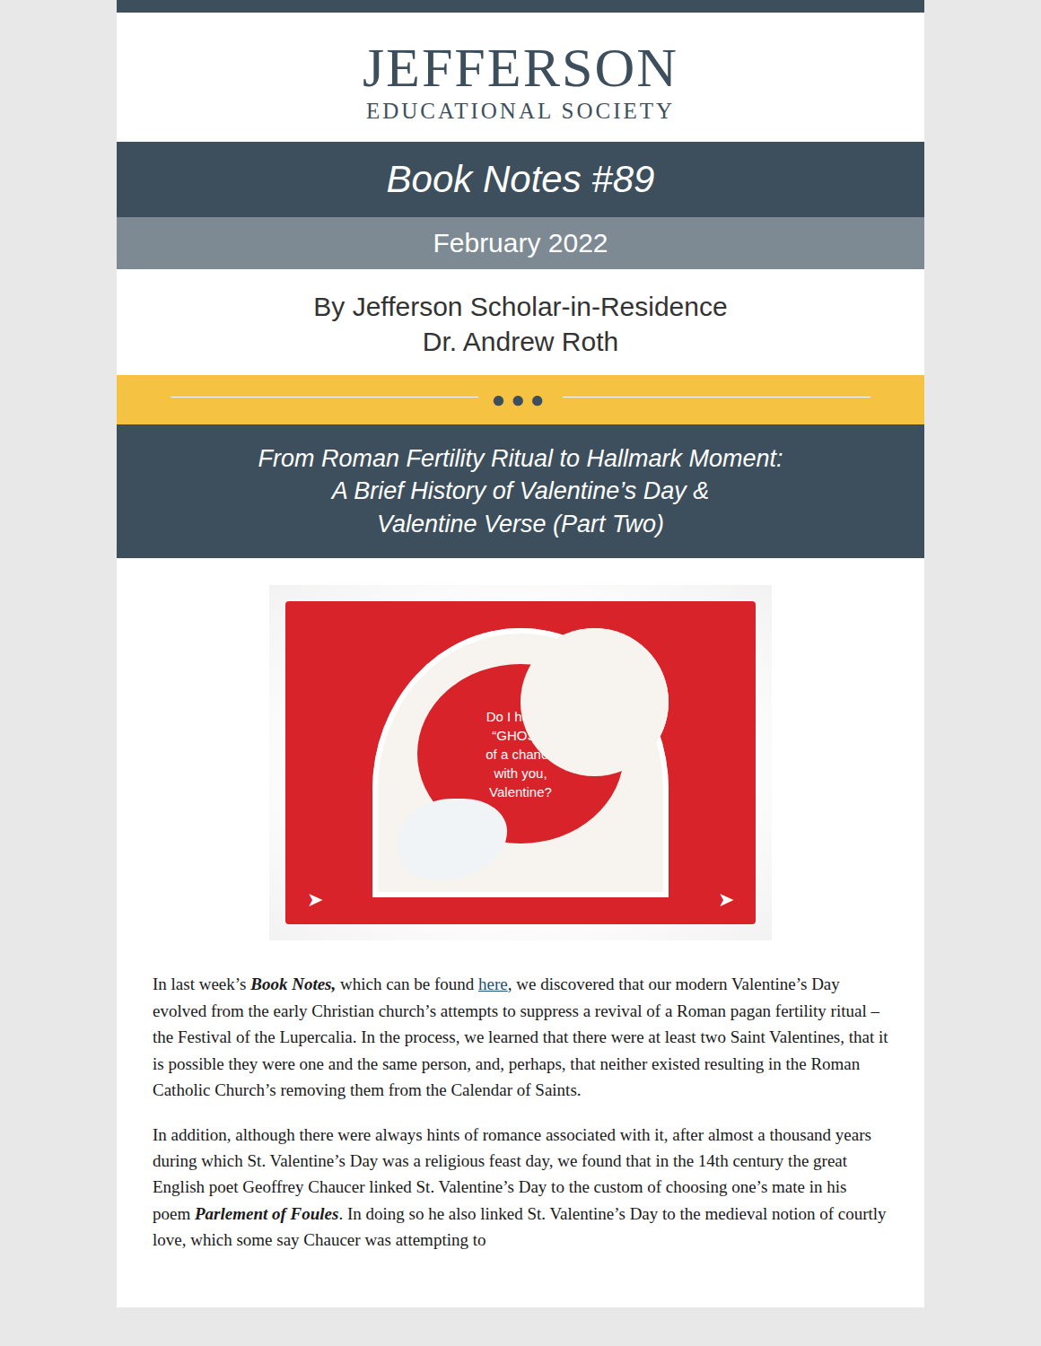JEFFERSON
EDUCATIONAL SOCIETY
Book Notes #89
February 2022
By Jefferson Scholar-in-Residence
Dr. Andrew Roth
●●●
From Roman Fertility Ritual to Hallmark Moment:
A Brief History of Valentine’s Day &
Valentine Verse (Part Two)
Do I have a
“GHOST”
of a chance
with you,
Valentine?
➤ ➤
In last week’s Book Notes, which can be found here, we discovered that our modern Valentine’s Day evolved from the early Christian church’s attempts to suppress a revival of a Roman pagan fertility ritual – the Festival of the Lupercalia. In the process, we learned that there were at least two Saint Valentines, that it is possible they were one and the same person, and, perhaps, that neither existed resulting in the Roman Catholic Church’s removing them from the Calendar of Saints.
In addition, although there were always hints of romance associated with it, after almost a thousand years during which St. Valentine’s Day was a religious feast day, we found that in the 14th century the great English poet Geoffrey Chaucer linked St. Valentine’s Day to the custom of choosing one’s mate in his poem Parlement of Foules. In doing so he also linked St. Valentine’s Day to the medieval notion of courtly love, which some say Chaucer was attempting to